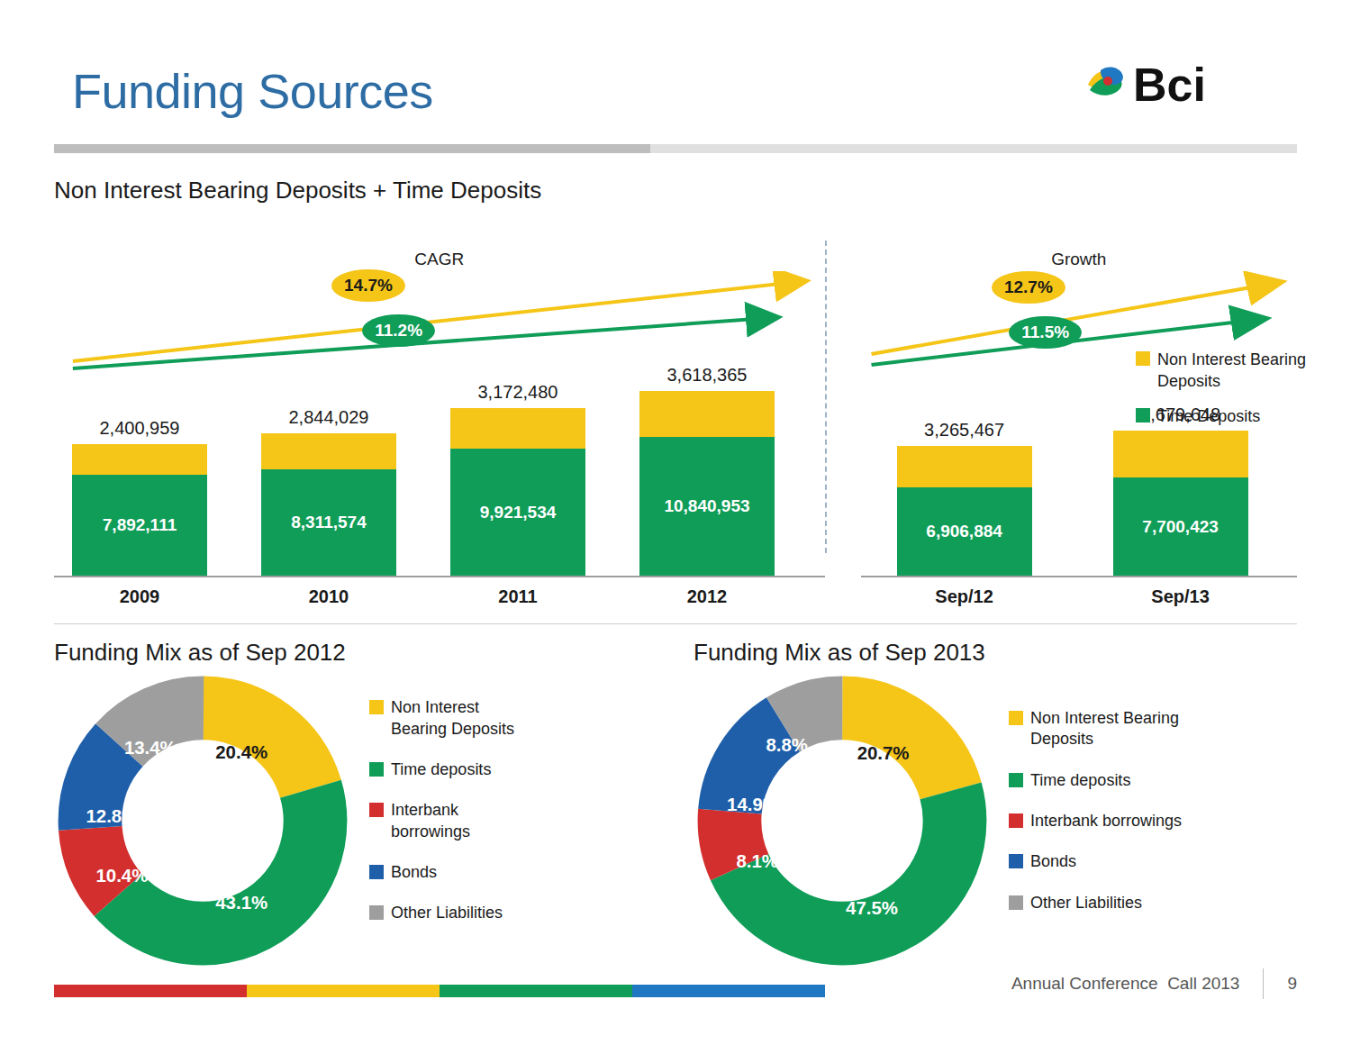Funding Sources
Bci
Non Interest Bearing Deposits + Time Deposits
CAGR
14.7%
11.2%
2,400,959
7,892,111
2,844,029
8,311,574
3,172,480
9,921,534
3,618,365
10,840,953
2009201020112012
Growth
12.7%
11.5%
3,265,467
6,906,884
3,679,648
7,700,423
Sep/12 Sep/13
Non Interest Bearing
Deposits
Time Deposits
Funding Mix as of Sep 2012
20.4% 43.1% 10.4% 12.8% 13.4%
Non Interest
Bearing Deposits
Time deposits
Interbank
borrowings
Bonds
Other Liabilities
Funding Mix as of Sep 2013
20.7% 47.5% 8.1% 14.9% 8.8%
Non Interest Bearing
Deposits
Time deposits
Interbank borrowings
Bonds
Other Liabilities
Annual Conference Call 2013 9